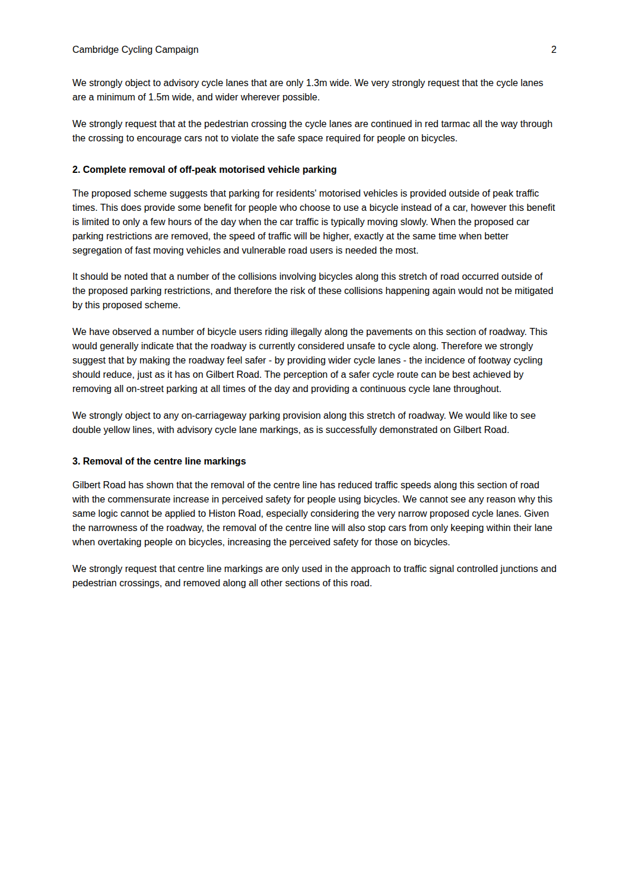Cambridge Cycling Campaign 2
We strongly object to advisory cycle lanes that are only 1.3m wide. We very strongly request that the cycle lanes are a minimum of 1.5m wide, and wider wherever possible.
We strongly request that at the pedestrian crossing the cycle lanes are continued in red tarmac all the way through the crossing to encourage cars not to violate the safe space required for people on bicycles.
2. Complete removal of off-peak motorised vehicle parking
The proposed scheme suggests that parking for residents' motorised vehicles is provided outside of peak traffic times. This does provide some benefit for people who choose to use a bicycle instead of a car, however this benefit is limited to only a few hours of the day when the car traffic is typically moving slowly. When the proposed car parking restrictions are removed, the speed of traffic will be higher, exactly at the same time when better segregation of fast moving vehicles and vulnerable road users is needed the most.
It should be noted that a number of the collisions involving bicycles along this stretch of road occurred outside of the proposed parking restrictions, and therefore the risk of these collisions happening again would not be mitigated by this proposed scheme.
We have observed a number of bicycle users riding illegally along the pavements on this section of roadway. This would generally indicate that the roadway is currently considered unsafe to cycle along. Therefore we strongly suggest that by making the roadway feel safer - by providing wider cycle lanes - the incidence of footway cycling should reduce, just as it has on Gilbert Road. The perception of a safer cycle route can be best achieved by removing all on-street parking at all times of the day and providing a continuous cycle lane throughout.
We strongly object to any on-carriageway parking provision along this stretch of roadway. We would like to see double yellow lines, with advisory cycle lane markings, as is successfully demonstrated on Gilbert Road.
3. Removal of the centre line markings
Gilbert Road has shown that the removal of the centre line has reduced traffic speeds along this section of road with the commensurate increase in perceived safety for people using bicycles. We cannot see any reason why this same logic cannot be applied to Histon Road, especially considering the very narrow proposed cycle lanes. Given the narrowness of the roadway, the removal of the centre line will also stop cars from only keeping within their lane when overtaking people on bicycles, increasing the perceived safety for those on bicycles.
We strongly request that centre line markings are only used in the approach to traffic signal controlled junctions and pedestrian crossings, and removed along all other sections of this road.